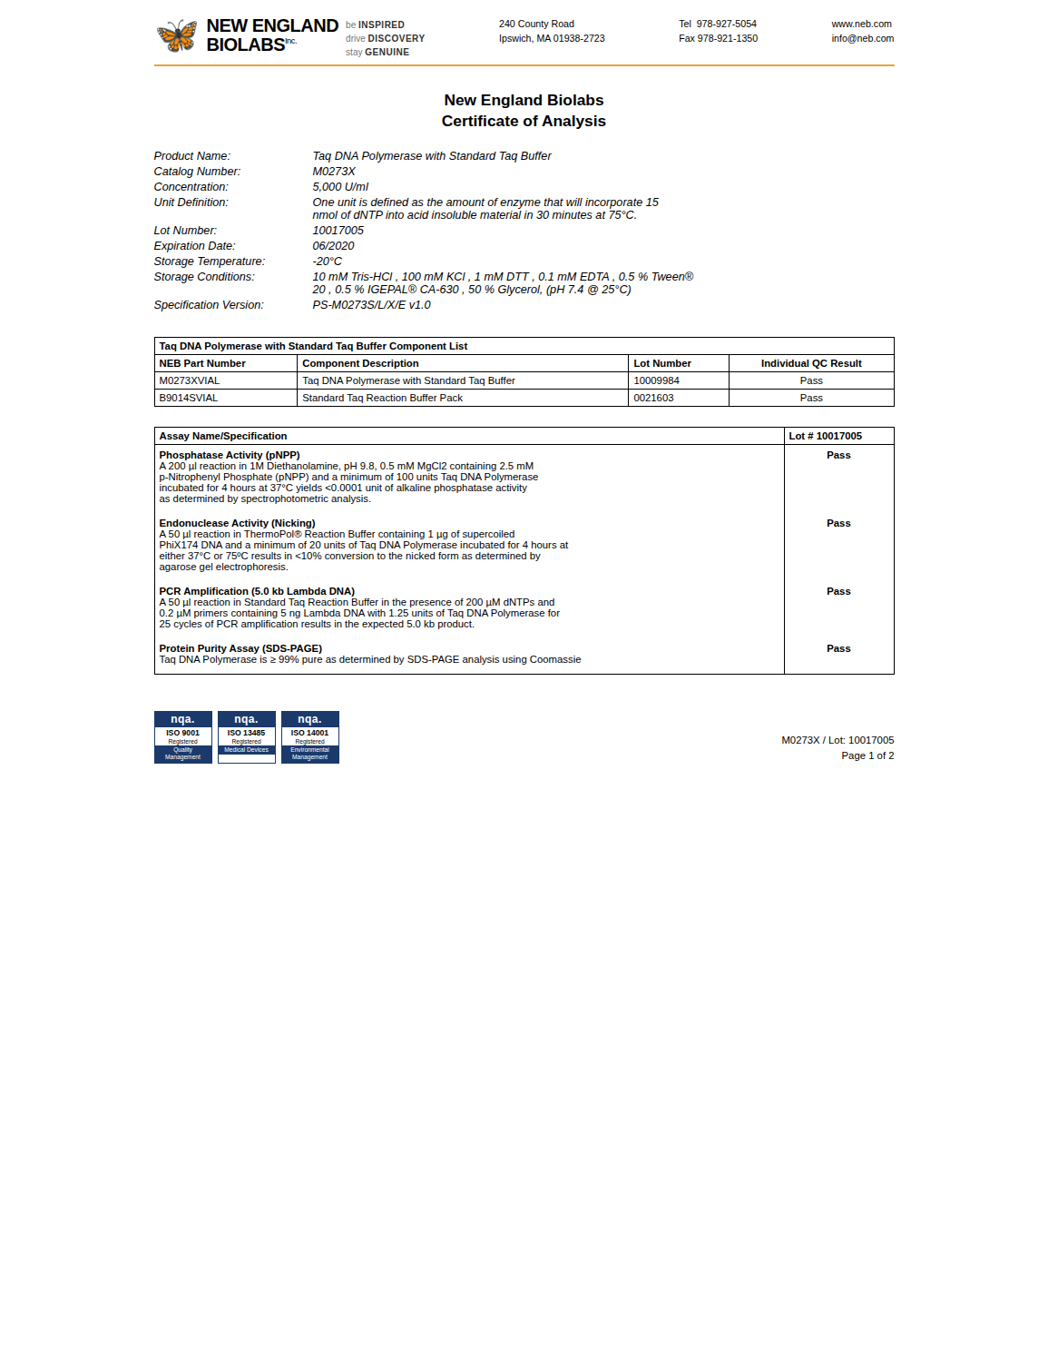🦋
NEW ENGLAND
BIOLABSInc.
be INSPIRED
drive DISCOVERY
stay GENUINE
240 County Road
Ipswich, MA 01938-2723
Tel 978-927-5054
Fax 978-921-1350
www.neb.com
info@neb.com
New England Biolabs
Certificate of Analysis
| Product Name: | Taq DNA Polymerase with Standard Taq Buffer |
| Catalog Number: | M0273X |
| Concentration: | 5,000 U/ml |
| Unit Definition: | One unit is defined as the amount of enzyme that will incorporate 15 nmol of dNTP into acid insoluble material in 30 minutes at 75°C. |
| Lot Number: | 10017005 |
| Expiration Date: | 06/2020 |
| Storage Temperature: | -20°C |
| Storage Conditions: | 10 mM Tris-HCl , 100 mM KCl , 1 mM DTT , 0.1 mM EDTA , 0.5 % Tween® 20 , 0.5 % IGEPAL® CA-630 , 50 % Glycerol, (pH 7.4 @ 25°C) |
| Specification Version: | PS-M0273S/L/X/E v1.0 |
| Taq DNA Polymerase with Standard Taq Buffer Component List |
| --- |
| NEB Part Number | Component Description | Lot Number | Individual QC Result |
| M0273XVIAL | Taq DNA Polymerase with Standard Taq Buffer | 10009984 | Pass |
| B9014SVIAL | Standard Taq Reaction Buffer Pack | 0021603 | Pass |
| Assay Name/Specification | Lot # 10017005 |
| --- | --- |
| Phosphatase Activity (pNPP) A 200 µl reaction in 1M Diethanolamine, pH 9.8, 0.5 mM MgCl2 containing 2.5 mM p-Nitrophenyl Phosphate (pNPP) and a minimum of 100 units Taq DNA Polymerase incubated for 4 hours at 37°C yields <0.0001 unit of alkaline phosphatase activity as determined by spectrophotometric analysis. | Pass |
| Endonuclease Activity (Nicking) A 50 µl reaction in ThermoPol® Reaction Buffer containing 1 µg of supercoiled PhiX174 DNA and a minimum of 20 units of Taq DNA Polymerase incubated for 4 hours at either 37°C or 75ºC results in <10% conversion to the nicked form as determined by agarose gel electrophoresis. | Pass |
| PCR Amplification (5.0 kb Lambda DNA) A 50 µl reaction in Standard Taq Reaction Buffer in the presence of 200 µM dNTPs and 0.2 µM primers containing 5 ng Lambda DNA with 1.25 units of Taq DNA Polymerase for 25 cycles of PCR amplification results in the expected 5.0 kb product. | Pass |
| Protein Purity Assay (SDS-PAGE) Taq DNA Polymerase is ≥ 99% pure as determined by SDS-PAGE analysis using Coomassie | Pass |
nqa.
ISO 9001
Registered
Quality
Management
nqa.
ISO 13485
Registered
Medical Devices
nqa.
ISO 14001
Registered
Environmental
Management
M0273X / Lot: 10017005
Page 1 of 2